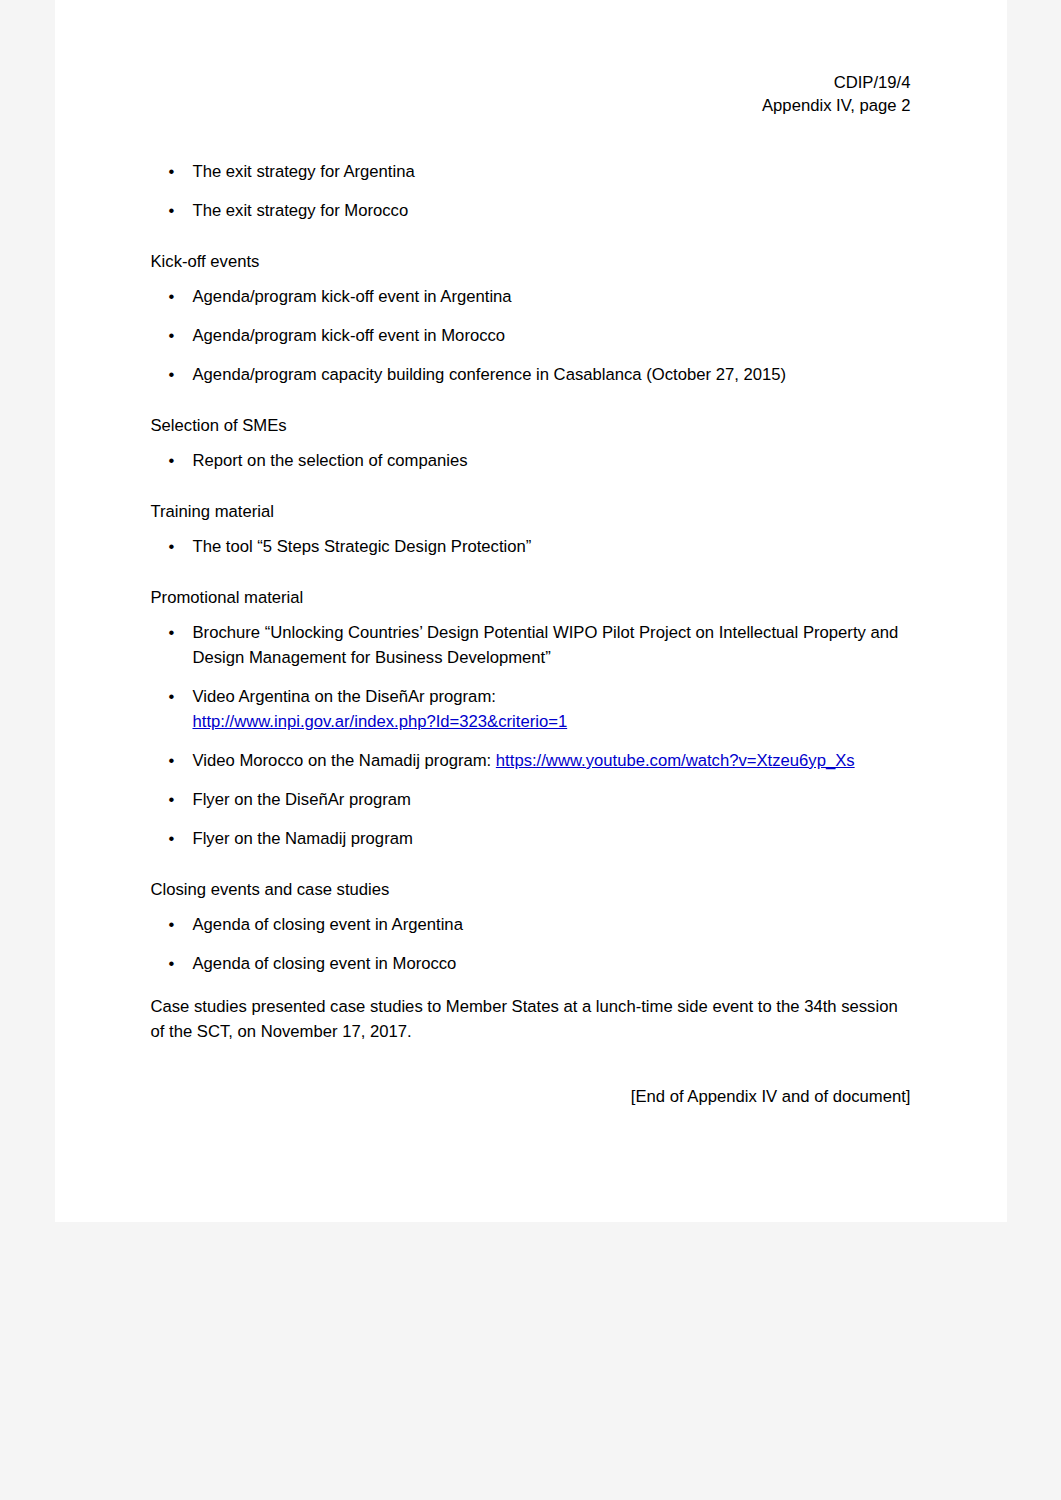CDIP/19/4
Appendix IV, page 2
The exit strategy for Argentina
The exit strategy for Morocco
Kick-off events
Agenda/program kick-off event in Argentina
Agenda/program kick-off event in Morocco
Agenda/program capacity building conference in Casablanca (October 27, 2015)
Selection of SMEs
Report on the selection of companies
Training material
The tool “5 Steps Strategic Design Protection”
Promotional material
Brochure “Unlocking Countries’ Design Potential WIPO Pilot Project on Intellectual Property and Design Management for Business Development”
Video Argentina on the DiseñAr program:
http://www.inpi.gov.ar/index.php?Id=323&criterio=1
Video Morocco on the Namadij program: https://www.youtube.com/watch?v=Xtzeu6yp_Xs
Flyer on the DiseñAr program
Flyer on the Namadij program
Closing events and case studies
Agenda of closing event in Argentina
Agenda of closing event in Morocco
Case studies presented case studies to Member States at a lunch-time side event to the 34th session of the SCT, on November 17, 2017.
[End of Appendix IV and of document]